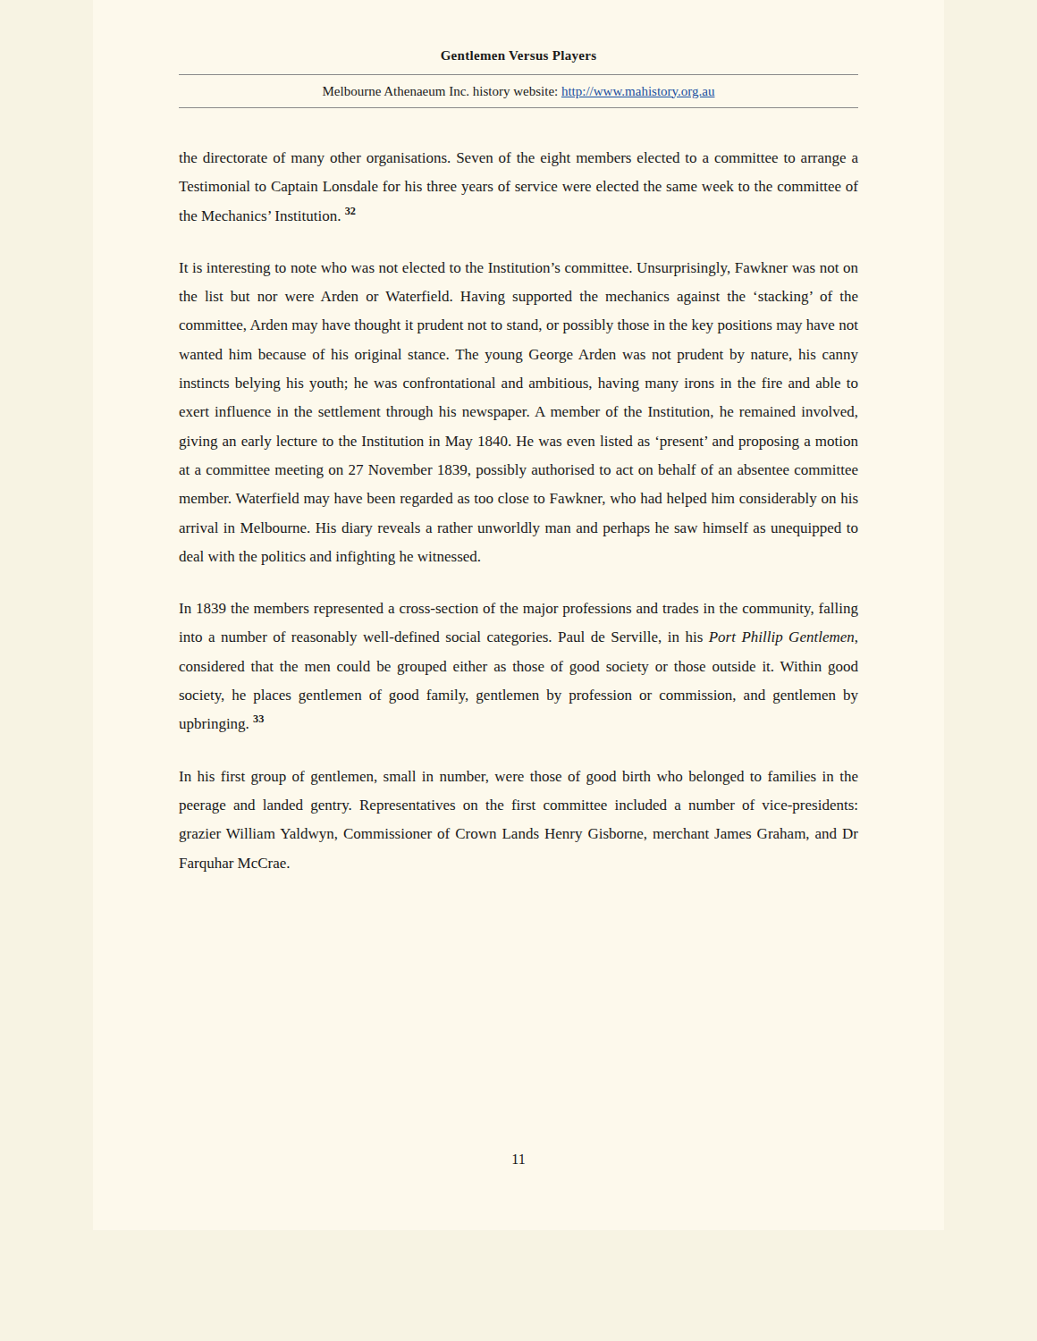Gentlemen Versus Players
Melbourne Athenaeum Inc. history website: http://www.mahistory.org.au
the directorate of many other organisations. Seven of the eight members elected to a committee to arrange a Testimonial to Captain Lonsdale for his three years of service were elected the same week to the committee of the Mechanics’ Institution. 32
It is interesting to note who was not elected to the Institution’s committee. Unsurprisingly, Fawkner was not on the list but nor were Arden or Waterfield. Having supported the mechanics against the ‘stacking’ of the committee, Arden may have thought it prudent not to stand, or possibly those in the key positions may have not wanted him because of his original stance. The young George Arden was not prudent by nature, his canny instincts belying his youth; he was confrontational and ambitious, having many irons in the fire and able to exert influence in the settlement through his newspaper. A member of the Institution, he remained involved, giving an early lecture to the Institution in May 1840. He was even listed as ‘present’ and proposing a motion at a committee meeting on 27 November 1839, possibly authorised to act on behalf of an absentee committee member. Waterfield may have been regarded as too close to Fawkner, who had helped him considerably on his arrival in Melbourne. His diary reveals a rather unworldly man and perhaps he saw himself as unequipped to deal with the politics and infighting he witnessed.
In 1839 the members represented a cross-section of the major professions and trades in the community, falling into a number of reasonably well-defined social categories. Paul de Serville, in his Port Phillip Gentlemen, considered that the men could be grouped either as those of good society or those outside it. Within good society, he places gentlemen of good family, gentlemen by profession or commission, and gentlemen by upbringing. 33
In his first group of gentlemen, small in number, were those of good birth who belonged to families in the peerage and landed gentry. Representatives on the first committee included a number of vice-presidents: grazier William Yaldwyn, Commissioner of Crown Lands Henry Gisborne, merchant James Graham, and Dr Farquhar McCrae.
11